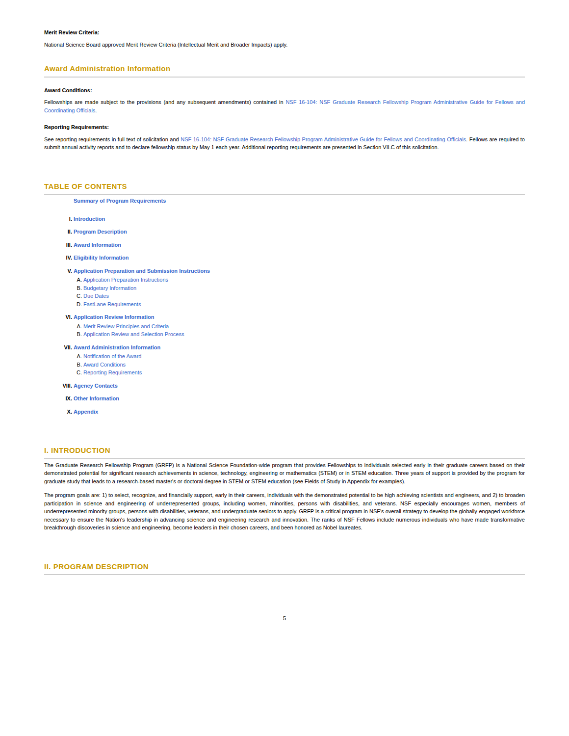Merit Review Criteria:
National Science Board approved Merit Review Criteria (Intellectual Merit and Broader Impacts) apply.
Award Administration Information
Award Conditions:
Fellowships are made subject to the provisions (and any subsequent amendments) contained in NSF 16-104: NSF Graduate Research Fellowship Program Administrative Guide for Fellows and Coordinating Officials.
Reporting Requirements:
See reporting requirements in full text of solicitation and NSF 16-104: NSF Graduate Research Fellowship Program Administrative Guide for Fellows and Coordinating Officials. Fellows are required to submit annual activity reports and to declare fellowship status by May 1 each year. Additional reporting requirements are presented in Section VII.C of this solicitation.
TABLE OF CONTENTS
Summary of Program Requirements
Introduction
Program Description
Award Information
Eligibility Information
Application Preparation and Submission Instructions
Application Preparation Instructions
Budgetary Information
Due Dates
FastLane Requirements
Application Review Information
Merit Review Principles and Criteria
Application Review and Selection Process
Award Administration Information
Notification of the Award
Award Conditions
Reporting Requirements
Agency Contacts
Other Information
Appendix
I. INTRODUCTION
The Graduate Research Fellowship Program (GRFP) is a National Science Foundation-wide program that provides Fellowships to individuals selected early in their graduate careers based on their demonstrated potential for significant research achievements in science, technology, engineering or mathematics (STEM) or in STEM education. Three years of support is provided by the program for graduate study that leads to a research-based master's or doctoral degree in STEM or STEM education (see Fields of Study in Appendix for examples).
The program goals are: 1) to select, recognize, and financially support, early in their careers, individuals with the demonstrated potential to be high achieving scientists and engineers, and 2) to broaden participation in science and engineering of underrepresented groups, including women, minorities, persons with disabilities, and veterans. NSF especially encourages women, members of underrepresented minority groups, persons with disabilities, veterans, and undergraduate seniors to apply. GRFP is a critical program in NSF's overall strategy to develop the globally-engaged workforce necessary to ensure the Nation's leadership in advancing science and engineering research and innovation. The ranks of NSF Fellows include numerous individuals who have made transformative breakthrough discoveries in science and engineering, become leaders in their chosen careers, and been honored as Nobel laureates.
II. PROGRAM DESCRIPTION
5